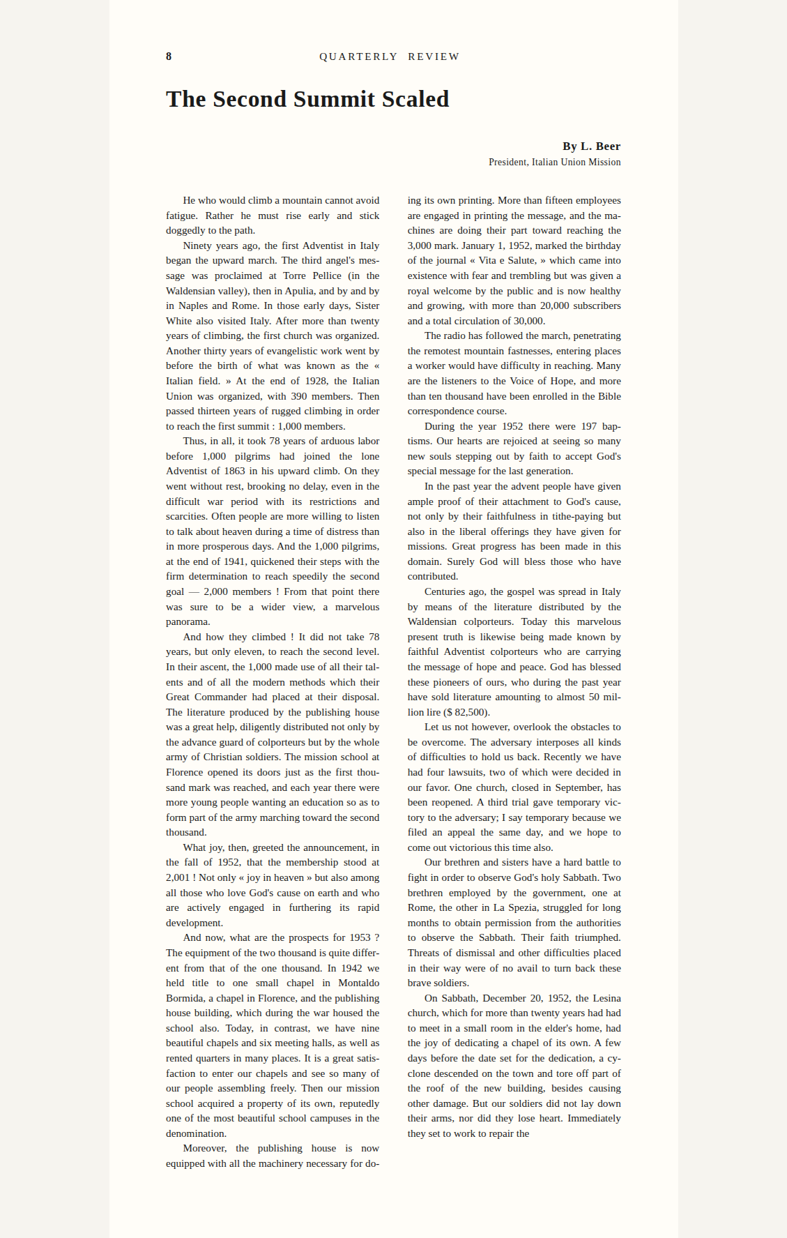8 QUARTERLY REVIEW
The Second Summit Scaled
By L. Beer
President, Italian Union Mission
He who would climb a mountain cannot avoid fatigue. Rather he must rise early and stick doggedly to the path.
Ninety years ago, the first Adventist in Italy began the upward march. The third angel's message was proclaimed at Torre Pellice (in the Waldensian valley), then in Apulia, and by and by in Naples and Rome. In those early days, Sister White also visited Italy. After more than twenty years of climbing, the first church was organized. Another thirty years of evangelistic work went by before the birth of what was known as the « Italian field. » At the end of 1928, the Italian Union was organized, with 390 members. Then passed thirteen years of rugged climbing in order to reach the first summit : 1,000 members.
Thus, in all, it took 78 years of arduous labor before 1,000 pilgrims had joined the lone Adventist of 1863 in his upward climb. On they went without rest, brooking no delay, even in the difficult war period with its restrictions and scarcities. Often people are more willing to listen to talk about heaven during a time of distress than in more prosperous days. And the 1,000 pilgrims, at the end of 1941, quickened their steps with the firm determination to reach speedily the second goal — 2,000 members ! From that point there was sure to be a wider view, a marvelous panorama.
And how they climbed ! It did not take 78 years, but only eleven, to reach the second level. In their ascent, the 1,000 made use of all their talents and of all the modern methods which their Great Commander had placed at their disposal. The literature produced by the publishing house was a great help, diligently distributed not only by the advance guard of colporteurs but by the whole army of Christian soldiers. The mission school at Florence opened its doors just as the first thousand mark was reached, and each year there were more young people wanting an education so as to form part of the army marching toward the second thousand.
What joy, then, greeted the announcement, in the fall of 1952, that the membership stood at 2,001 ! Not only « joy in heaven » but also among all those who love God's cause on earth and who are actively engaged in furthering its rapid development.
And now, what are the prospects for 1953 ? The equipment of the two thousand is quite different from that of the one thousand. In 1942 we held title to one small chapel in Montaldo Bormida, a chapel in Florence, and the publishing house building, which during the war housed the school also. Today, in contrast, we have nine beautiful chapels and six meeting halls, as well as rented quarters in many places. It is a great satisfaction to enter our chapels and see so many of our people assembling freely. Then our mission school acquired a property of its own, reputedly one of the most beautiful school campuses in the denomination.
Moreover, the publishing house is now equipped with all the machinery necessary for doing its own printing. More than fifteen employees are engaged in printing the message, and the machines are doing their part toward reaching the 3,000 mark. January 1, 1952, marked the birthday of the journal « Vita e Salute, » which came into existence with fear and trembling but was given a royal welcome by the public and is now healthy and growing, with more than 20,000 subscribers and a total circulation of 30,000.
The radio has followed the march, penetrating the remotest mountain fastnesses, entering places a worker would have difficulty in reaching. Many are the listeners to the Voice of Hope, and more than ten thousand have been enrolled in the Bible correspondence course.
During the year 1952 there were 197 baptisms. Our hearts are rejoiced at seeing so many new souls stepping out by faith to accept God's special message for the last generation.
In the past year the advent people have given ample proof of their attachment to God's cause, not only by their faithfulness in tithe-paying but also in the liberal offerings they have given for missions. Great progress has been made in this domain. Surely God will bless those who have contributed.
Centuries ago, the gospel was spread in Italy by means of the literature distributed by the Waldensian colporteurs. Today this marvelous present truth is likewise being made known by faithful Adventist colporteurs who are carrying the message of hope and peace. God has blessed these pioneers of ours, who during the past year have sold literature amounting to almost 50 million lire ($ 82,500).
Let us not however, overlook the obstacles to be overcome. The adversary interposes all kinds of difficulties to hold us back. Recently we have had four lawsuits, two of which were decided in our favor. One church, closed in September, has been reopened. A third trial gave temporary victory to the adversary; I say temporary because we filed an appeal the same day, and we hope to come out victorious this time also.
Our brethren and sisters have a hard battle to fight in order to observe God's holy Sabbath. Two brethren employed by the government, one at Rome, the other in La Spezia, struggled for long months to obtain permission from the authorities to observe the Sabbath. Their faith triumphed. Threats of dismissal and other difficulties placed in their way were of no avail to turn back these brave soldiers.
On Sabbath, December 20, 1952, the Lesina church, which for more than twenty years had had to meet in a small room in the elder's home, had the joy of dedicating a chapel of its own. A few days before the date set for the dedication, a cyclone descended on the town and tore off part of the roof of the new building, besides causing other damage. But our soldiers did not lay down their arms, nor did they lose heart. Immediately they set to work to repair the